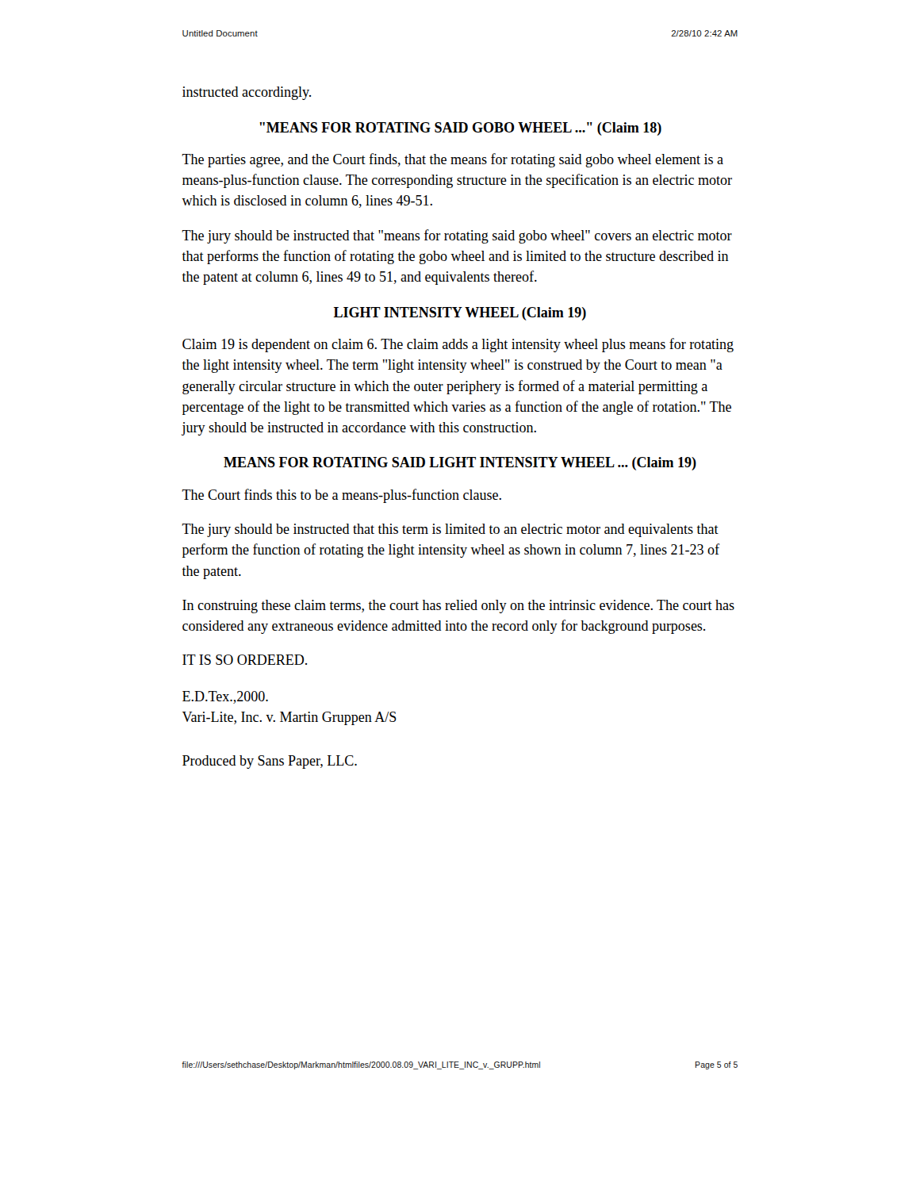Untitled Document 2/28/10 2:42 AM
instructed accordingly.
"MEANS FOR ROTATING SAID GOBO WHEEL ..." (Claim 18)
The parties agree, and the Court finds, that the means for rotating said gobo wheel element is a means-plus-function clause. The corresponding structure in the specification is an electric motor which is disclosed in column 6, lines 49-51.
The jury should be instructed that "means for rotating said gobo wheel" covers an electric motor that performs the function of rotating the gobo wheel and is limited to the structure described in the patent at column 6, lines 49 to 51, and equivalents thereof.
LIGHT INTENSITY WHEEL (Claim 19)
Claim 19 is dependent on claim 6. The claim adds a light intensity wheel plus means for rotating the light intensity wheel. The term "light intensity wheel" is construed by the Court to mean "a generally circular structure in which the outer periphery is formed of a material permitting a percentage of the light to be transmitted which varies as a function of the angle of rotation." The jury should be instructed in accordance with this construction.
MEANS FOR ROTATING SAID LIGHT INTENSITY WHEEL ... (Claim 19)
The Court finds this to be a means-plus-function clause.
The jury should be instructed that this term is limited to an electric motor and equivalents that perform the function of rotating the light intensity wheel as shown in column 7, lines 21-23 of the patent.
In construing these claim terms, the court has relied only on the intrinsic evidence. The court has considered any extraneous evidence admitted into the record only for background purposes.
IT IS SO ORDERED.
E.D.Tex.,2000.
Vari-Lite, Inc. v. Martin Gruppen A/S
Produced by Sans Paper, LLC.
file:///Users/sethchase/Desktop/Markman/htmlfiles/2000.08.09_VARI_LITE_INC_v._GRUPP.html Page 5 of 5